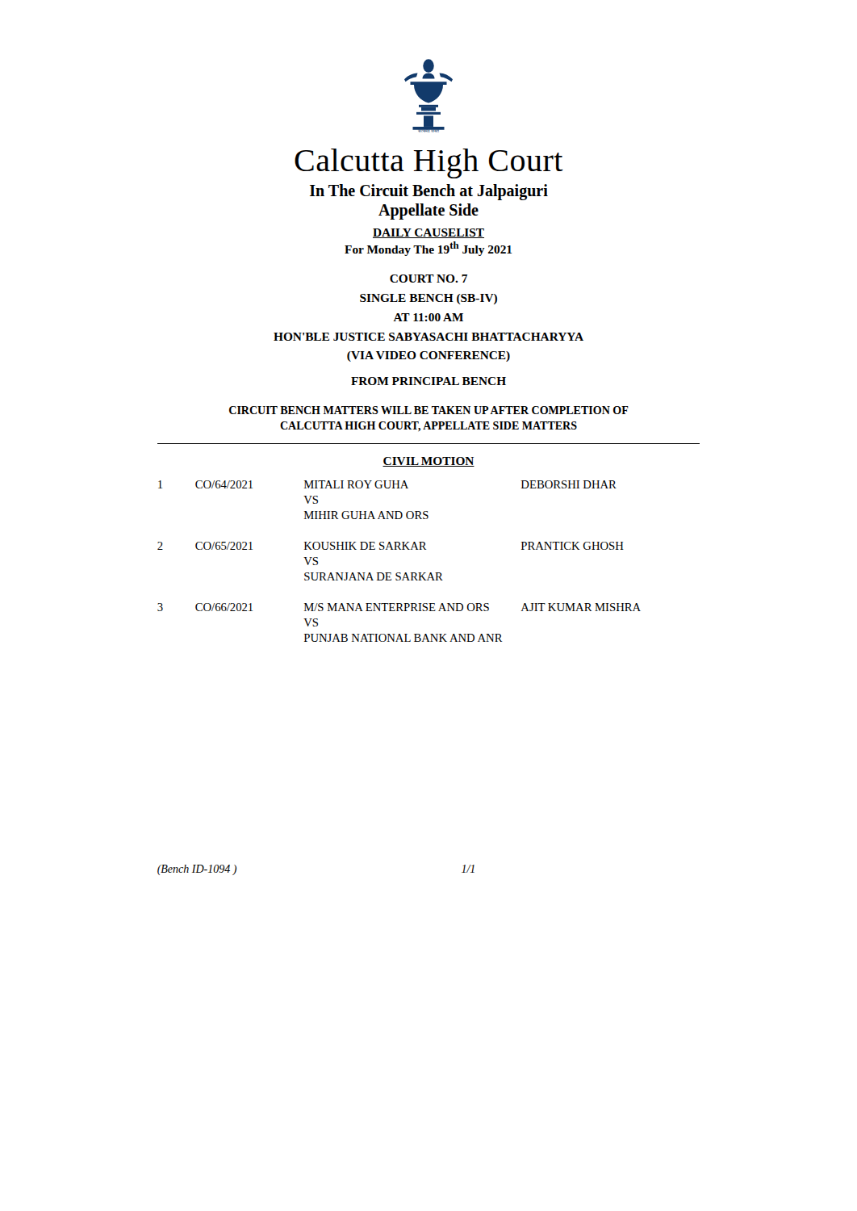Calcutta High Court
In The Circuit Bench at Jalpaiguri
Appellate Side
DAILY CAUSELIST
For Monday The 19th July 2021
COURT NO. 7
SINGLE BENCH (SB-IV)
AT 11:00 AM
HON'BLE JUSTICE SABYASACHI BHATTACHARYYA
(VIA VIDEO CONFERENCE)
FROM PRINCIPAL BENCH
CIRCUIT BENCH MATTERS WILL BE TAKEN UP AFTER COMPLETION OF
CALCUTTA HIGH COURT, APPELLATE SIDE MATTERS
CIVIL MOTION
| 1 | CO/64/2021 | MITALI ROY GUHA VS MIHIR GUHA AND ORS | DEBORSHI DHAR |
| 2 | CO/65/2021 | KOUSHIK DE SARKAR VS SURANJANA DE SARKAR | PRANTICK GHOSH |
| 3 | CO/66/2021 | M/S MANA ENTERPRISE AND ORS VS PUNJAB NATIONAL BANK AND ANR | AJIT KUMAR MISHRA |
(Bench ID-1094 )
1/1